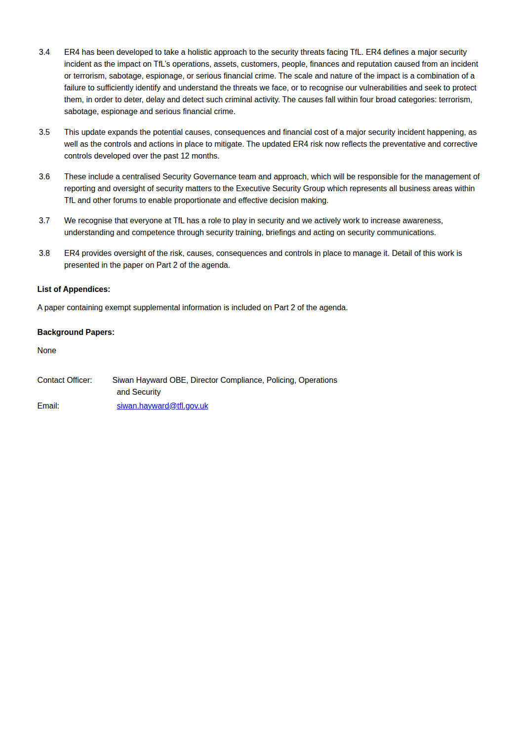3.4
ER4 has been developed to take a holistic approach to the security threats facing TfL. ER4 defines a major security incident as the impact on TfL’s operations, assets, customers, people, finances and reputation caused from an incident or terrorism, sabotage, espionage, or serious financial crime. The scale and nature of the impact is a combination of a failure to sufficiently identify and understand the threats we face, or to recognise our vulnerabilities and seek to protect them, in order to deter, delay and detect such criminal activity. The causes fall within four broad categories: terrorism, sabotage, espionage and serious financial crime.
3.5
This update expands the potential causes, consequences and financial cost of a major security incident happening, as well as the controls and actions in place to mitigate. The updated ER4 risk now reflects the preventative and corrective controls developed over the past 12 months.
3.6
These include a centralised Security Governance team and approach, which will be responsible for the management of reporting and oversight of security matters to the Executive Security Group which represents all business areas within TfL and other forums to enable proportionate and effective decision making.
3.7
We recognise that everyone at TfL has a role to play in security and we actively work to increase awareness, understanding and competence through security training, briefings and acting on security communications.
3.8
ER4 provides oversight of the risk, causes, consequences and controls in place to manage it. Detail of this work is presented in the paper on Part 2 of the agenda.
List of Appendices:
A paper containing exempt supplemental information is included on Part 2 of the agenda.
Background Papers:
None
Contact Officer:
Siwan Hayward OBE, Director Compliance, Policing, Operations
and Security
Email:
siwan.hayward@tfl.gov.uk